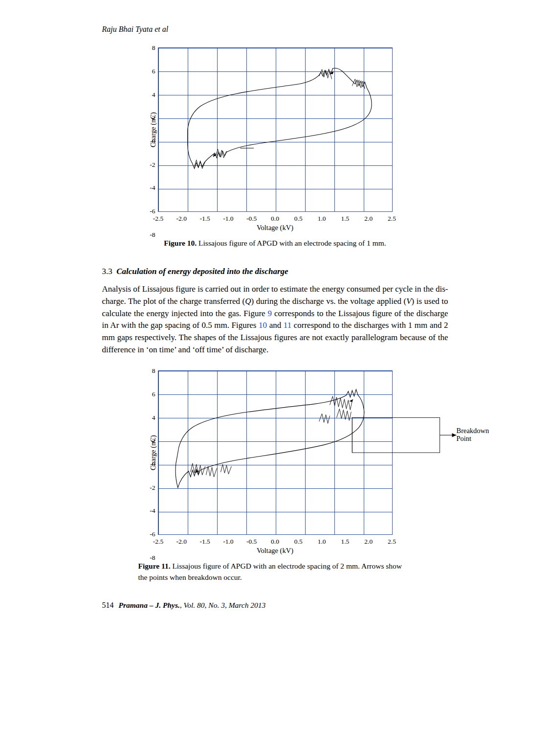Raju Bhai Tyata et al
Charge (nC) 8 6 4 2 0 -2 -4 -6 -8 -2.5 -2.0 -1.5 -1.0 -0.5 0.0 0.5 1.0 1.5 2.0 2.5
Voltage (kV)
Figure 10. Lissajous figure of APGD with an electrode spacing of 1 mm.
3.3 Calculation of energy deposited into the discharge
Analysis of Lissajous figure is carried out in order to estimate the energy consumed per cycle in the discharge. The plot of the charge transferred (Q) during the discharge vs. the voltage applied (V) is used to calculate the energy injected into the gas. Figure 9 corresponds to the Lissajous figure of the discharge in Ar with the gap spacing of 0.5 mm. Figures 10 and 11 correspond to the discharges with 1 mm and 2 mm gaps respectively. The shapes of the Lissajous figures are not exactly parallelogram because of the difference in ‘on time’ and ‘off time’ of discharge.
Charge (nC) 8 6 4 2 0 -2 -4 -6 -8 -2.5 -2.0 -1.5 -1.0 -0.5 0.0 0.5 1.0 1.5 2.0 2.5
Breakdown
Point
Voltage (kV)
Figure 11. Lissajous figure of APGD with an electrode spacing of 2 mm. Arrows show the points when breakdown occur.
514 Pramana – J. Phys., Vol. 80, No. 3, March 2013